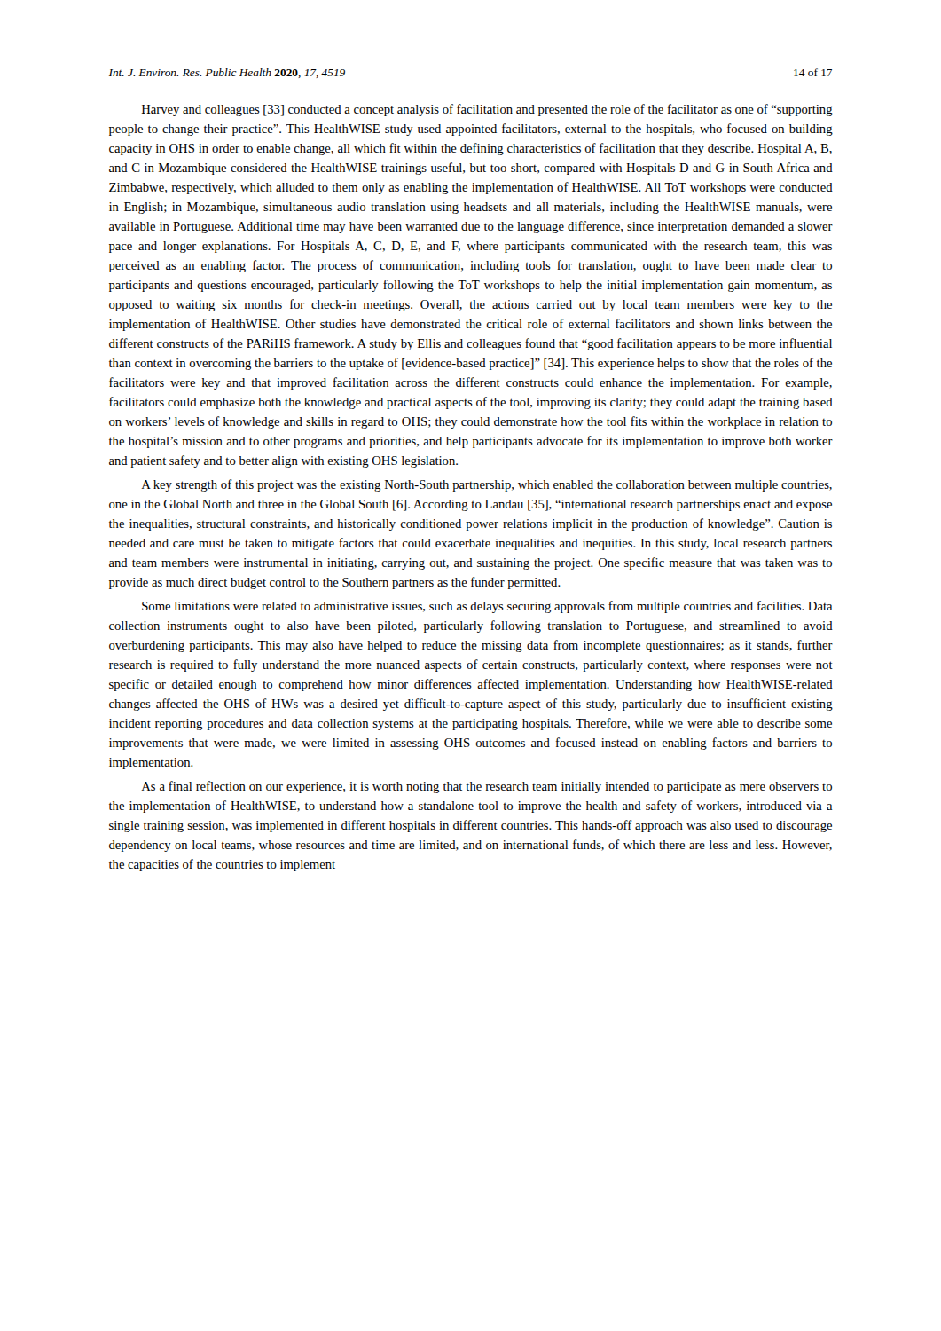Int. J. Environ. Res. Public Health 2020, 17, 4519 14 of 17
Harvey and colleagues [33] conducted a concept analysis of facilitation and presented the role of the facilitator as one of “supporting people to change their practice”. This HealthWISE study used appointed facilitators, external to the hospitals, who focused on building capacity in OHS in order to enable change, all which fit within the defining characteristics of facilitation that they describe. Hospital A, B, and C in Mozambique considered the HealthWISE trainings useful, but too short, compared with Hospitals D and G in South Africa and Zimbabwe, respectively, which alluded to them only as enabling the implementation of HealthWISE. All ToT workshops were conducted in English; in Mozambique, simultaneous audio translation using headsets and all materials, including the HealthWISE manuals, were available in Portuguese. Additional time may have been warranted due to the language difference, since interpretation demanded a slower pace and longer explanations. For Hospitals A, C, D, E, and F, where participants communicated with the research team, this was perceived as an enabling factor. The process of communication, including tools for translation, ought to have been made clear to participants and questions encouraged, particularly following the ToT workshops to help the initial implementation gain momentum, as opposed to waiting six months for check-in meetings. Overall, the actions carried out by local team members were key to the implementation of HealthWISE. Other studies have demonstrated the critical role of external facilitators and shown links between the different constructs of the PARiHS framework. A study by Ellis and colleagues found that “good facilitation appears to be more influential than context in overcoming the barriers to the uptake of [evidence-based practice]” [34]. This experience helps to show that the roles of the facilitators were key and that improved facilitation across the different constructs could enhance the implementation. For example, facilitators could emphasize both the knowledge and practical aspects of the tool, improving its clarity; they could adapt the training based on workers’ levels of knowledge and skills in regard to OHS; they could demonstrate how the tool fits within the workplace in relation to the hospital’s mission and to other programs and priorities, and help participants advocate for its implementation to improve both worker and patient safety and to better align with existing OHS legislation.
A key strength of this project was the existing North-South partnership, which enabled the collaboration between multiple countries, one in the Global North and three in the Global South [6]. According to Landau [35], “international research partnerships enact and expose the inequalities, structural constraints, and historically conditioned power relations implicit in the production of knowledge”. Caution is needed and care must be taken to mitigate factors that could exacerbate inequalities and inequities. In this study, local research partners and team members were instrumental in initiating, carrying out, and sustaining the project. One specific measure that was taken was to provide as much direct budget control to the Southern partners as the funder permitted.
Some limitations were related to administrative issues, such as delays securing approvals from multiple countries and facilities. Data collection instruments ought to also have been piloted, particularly following translation to Portuguese, and streamlined to avoid overburdening participants. This may also have helped to reduce the missing data from incomplete questionnaires; as it stands, further research is required to fully understand the more nuanced aspects of certain constructs, particularly context, where responses were not specific or detailed enough to comprehend how minor differences affected implementation. Understanding how HealthWISE-related changes affected the OHS of HWs was a desired yet difficult-to-capture aspect of this study, particularly due to insufficient existing incident reporting procedures and data collection systems at the participating hospitals. Therefore, while we were able to describe some improvements that were made, we were limited in assessing OHS outcomes and focused instead on enabling factors and barriers to implementation.
As a final reflection on our experience, it is worth noting that the research team initially intended to participate as mere observers to the implementation of HealthWISE, to understand how a standalone tool to improve the health and safety of workers, introduced via a single training session, was implemented in different hospitals in different countries. This hands-off approach was also used to discourage dependency on local teams, whose resources and time are limited, and on international funds, of which there are less and less. However, the capacities of the countries to implement